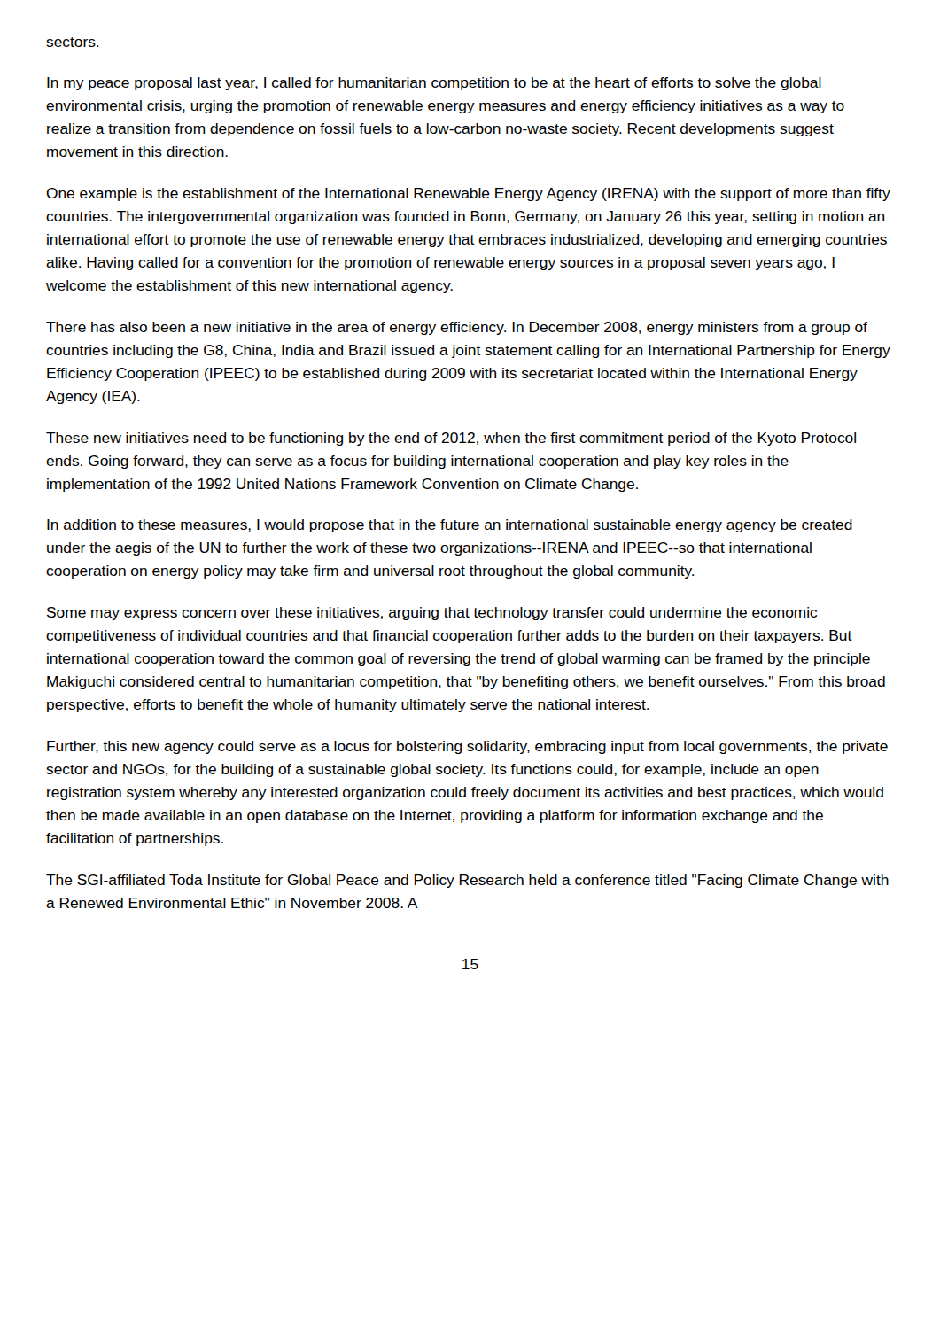sectors.
In my peace proposal last year, I called for humanitarian competition to be at the heart of efforts to solve the global environmental crisis, urging the promotion of renewable energy measures and energy efficiency initiatives as a way to realize a transition from dependence on fossil fuels to a low-carbon no-waste society. Recent developments suggest movement in this direction.
One example is the establishment of the International Renewable Energy Agency (IRENA) with the support of more than fifty countries. The intergovernmental organization was founded in Bonn, Germany, on January 26 this year, setting in motion an international effort to promote the use of renewable energy that embraces industrialized, developing and emerging countries alike. Having called for a convention for the promotion of renewable energy sources in a proposal seven years ago, I welcome the establishment of this new international agency.
There has also been a new initiative in the area of energy efficiency. In December 2008, energy ministers from a group of countries including the G8, China, India and Brazil issued a joint statement calling for an International Partnership for Energy Efficiency Cooperation (IPEEC) to be established during 2009 with its secretariat located within the International Energy Agency (IEA).
These new initiatives need to be functioning by the end of 2012, when the first commitment period of the Kyoto Protocol ends. Going forward, they can serve as a focus for building international cooperation and play key roles in the implementation of the 1992 United Nations Framework Convention on Climate Change.
In addition to these measures, I would propose that in the future an international sustainable energy agency be created under the aegis of the UN to further the work of these two organizations--IRENA and IPEEC--so that international cooperation on energy policy may take firm and universal root throughout the global community.
Some may express concern over these initiatives, arguing that technology transfer could undermine the economic competitiveness of individual countries and that financial cooperation further adds to the burden on their taxpayers. But international cooperation toward the common goal of reversing the trend of global warming can be framed by the principle Makiguchi considered central to humanitarian competition, that "by benefiting others, we benefit ourselves." From this broad perspective, efforts to benefit the whole of humanity ultimately serve the national interest.
Further, this new agency could serve as a locus for bolstering solidarity, embracing input from local governments, the private sector and NGOs, for the building of a sustainable global society. Its functions could, for example, include an open registration system whereby any interested organization could freely document its activities and best practices, which would then be made available in an open database on the Internet, providing a platform for information exchange and the facilitation of partnerships.
The SGI-affiliated Toda Institute for Global Peace and Policy Research held a conference titled "Facing Climate Change with a Renewed Environmental Ethic" in November 2008. A
15